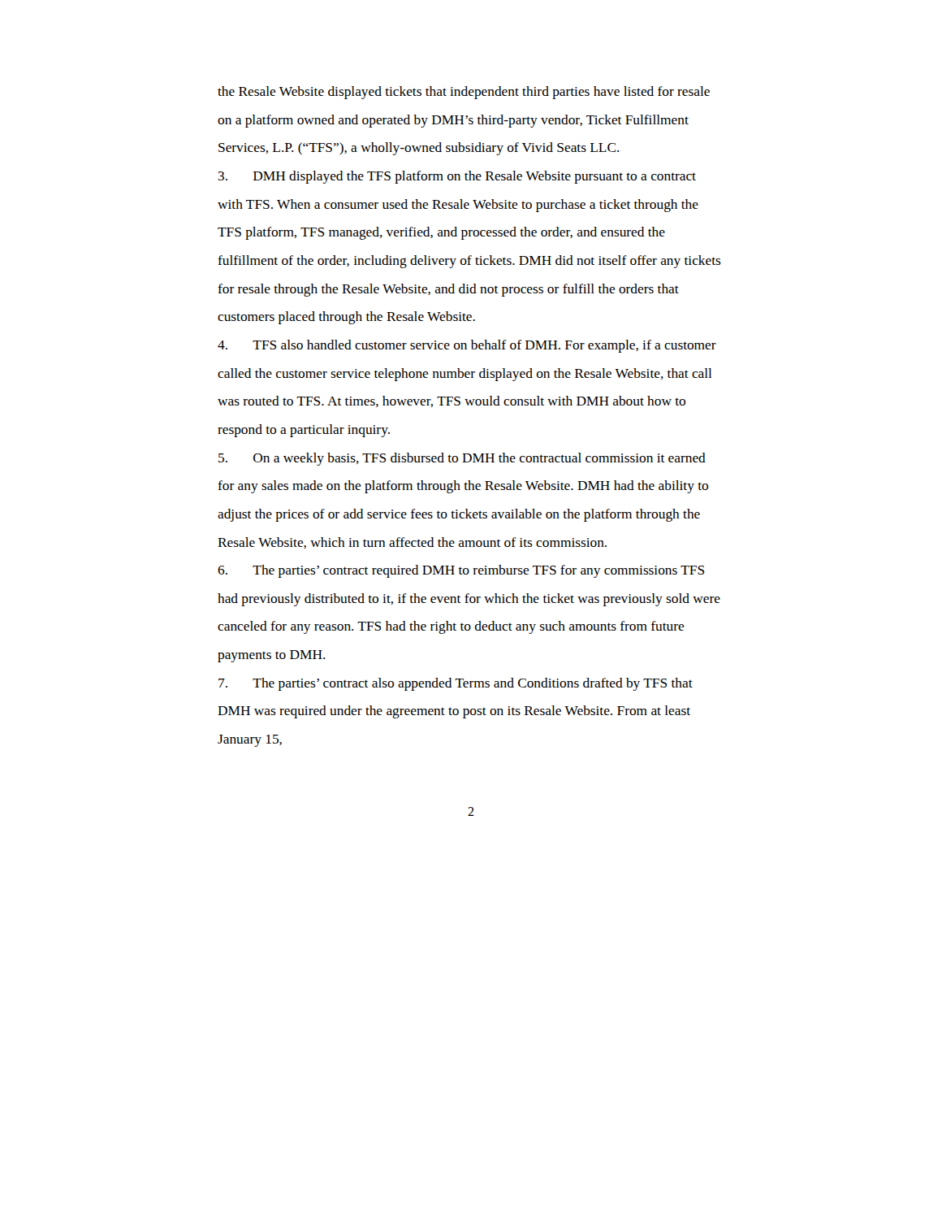the Resale Website displayed tickets that independent third parties have listed for resale on a platform owned and operated by DMH’s third-party vendor, Ticket Fulfillment Services, L.P. (“TFS”), a wholly-owned subsidiary of Vivid Seats LLC.
3. DMH displayed the TFS platform on the Resale Website pursuant to a contract with TFS. When a consumer used the Resale Website to purchase a ticket through the TFS platform, TFS managed, verified, and processed the order, and ensured the fulfillment of the order, including delivery of tickets. DMH did not itself offer any tickets for resale through the Resale Website, and did not process or fulfill the orders that customers placed through the Resale Website.
4. TFS also handled customer service on behalf of DMH. For example, if a customer called the customer service telephone number displayed on the Resale Website, that call was routed to TFS. At times, however, TFS would consult with DMH about how to respond to a particular inquiry.
5. On a weekly basis, TFS disbursed to DMH the contractual commission it earned for any sales made on the platform through the Resale Website. DMH had the ability to adjust the prices of or add service fees to tickets available on the platform through the Resale Website, which in turn affected the amount of its commission.
6. The parties’ contract required DMH to reimburse TFS for any commissions TFS had previously distributed to it, if the event for which the ticket was previously sold were canceled for any reason. TFS had the right to deduct any such amounts from future payments to DMH.
7. The parties’ contract also appended Terms and Conditions drafted by TFS that DMH was required under the agreement to post on its Resale Website. From at least January 15,
2